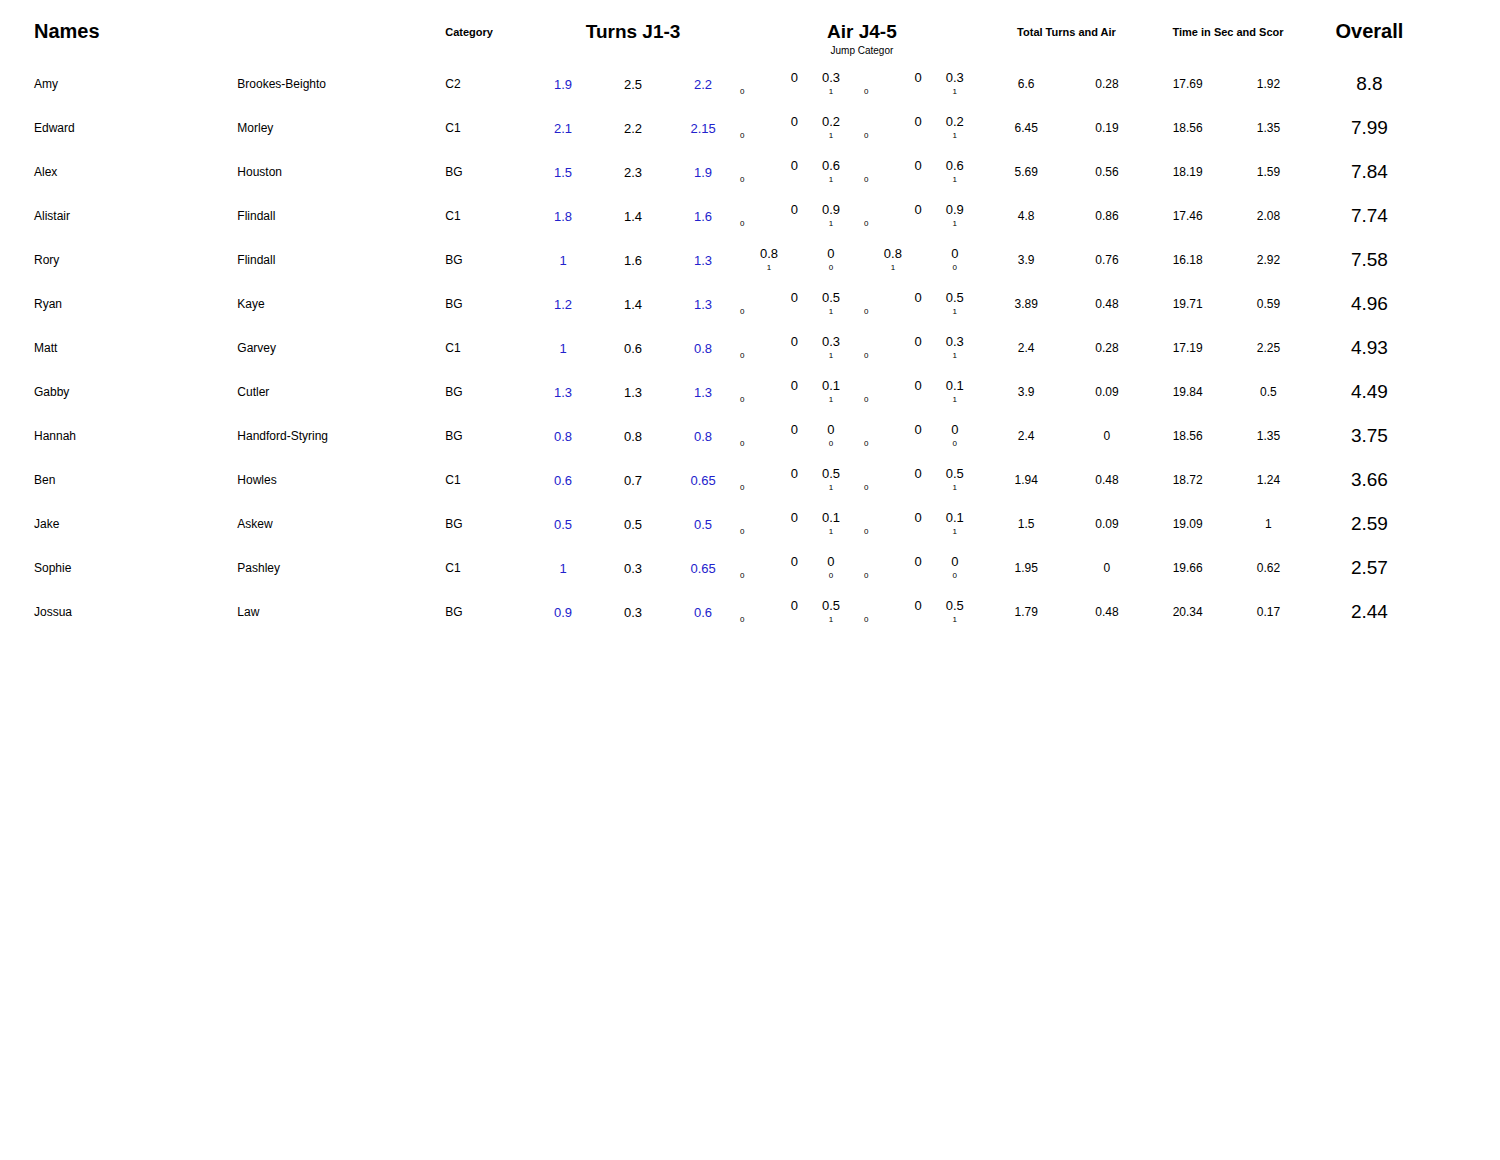| Names | Category | Turns J1-3 | Air J4-5 | Total Turns and Air | Time in Sec and Scor | Overall |
| --- | --- | --- | --- | --- | --- | --- |
| | | | Jump Categor | | | |
| Amy | Brookes-Beighto | C2 | 1.9 | 2.5 | 2.2 | 0 0 | 0.3 1 | 0 0 | 0.3 1 | 6.6 | 0.28 | 17.69 | 1.92 | 8.8 |
| Edward | Morley | C1 | 2.1 | 2.2 | 2.15 | 0 0 | 0.2 1 | 0 0 | 0.2 1 | 6.45 | 0.19 | 18.56 | 1.35 | 7.99 |
| Alex | Houston | BG | 1.5 | 2.3 | 1.9 | 0 0 | 0.6 1 | 0 0 | 0.6 1 | 5.69 | 0.56 | 18.19 | 1.59 | 7.84 |
| Alistair | Flindall | C1 | 1.8 | 1.4 | 1.6 | 0 0 | 0.9 1 | 0 0 | 0.9 1 | 4.8 | 0.86 | 17.46 | 2.08 | 7.74 |
| Rory | Flindall | BG | 1 | 1.6 | 1.3 | 0.8 1 | 0 0 | 0.8 1 | 0 0 | 3.9 | 0.76 | 16.18 | 2.92 | 7.58 |
| Ryan | Kaye | BG | 1.2 | 1.4 | 1.3 | 0 0 | 0.5 1 | 0 0 | 0.5 1 | 3.89 | 0.48 | 19.71 | 0.59 | 4.96 |
| Matt | Garvey | C1 | 1 | 0.6 | 0.8 | 0 0 | 0.3 1 | 0 0 | 0.3 1 | 2.4 | 0.28 | 17.19 | 2.25 | 4.93 |
| Gabby | Cutler | BG | 1.3 | 1.3 | 1.3 | 0 0 | 0.1 1 | 0 0 | 0.1 1 | 3.9 | 0.09 | 19.84 | 0.5 | 4.49 |
| Hannah | Handford-Styring | BG | 0.8 | 0.8 | 0.8 | 0 0 | 0 0 | 0 0 | 0 0 | 2.4 | 0 | 18.56 | 1.35 | 3.75 |
| Ben | Howles | C1 | 0.6 | 0.7 | 0.65 | 0 0 | 0.5 1 | 0 0 | 0.5 1 | 1.94 | 0.48 | 18.72 | 1.24 | 3.66 |
| Jake | Askew | BG | 0.5 | 0.5 | 0.5 | 0 0 | 0.1 1 | 0 0 | 0.1 1 | 1.5 | 0.09 | 19.09 | 1 | 2.59 |
| Sophie | Pashley | C1 | 1 | 0.3 | 0.65 | 0 0 | 0 0 | 0 0 | 0 0 | 1.95 | 0 | 19.66 | 0.62 | 2.57 |
| Jossua | Law | BG | 0.9 | 0.3 | 0.6 | 0 0 | 0.5 1 | 0 0 | 0.5 1 | 1.79 | 0.48 | 20.34 | 0.17 | 2.44 |